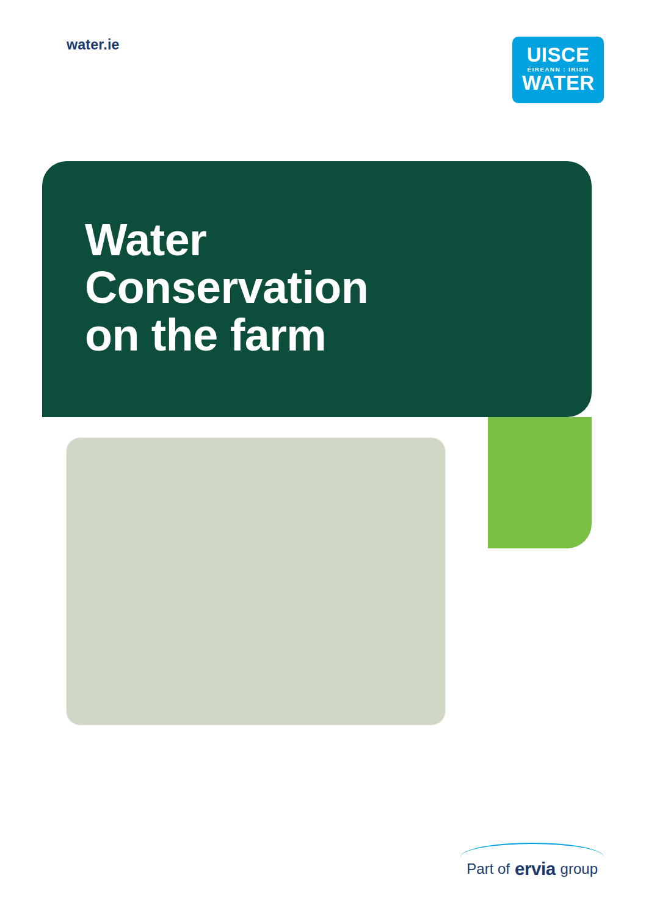water.ie
UISCE ÉIREANN : IRISH WATER
Water
Conservation
on the farm
Part of ervia group